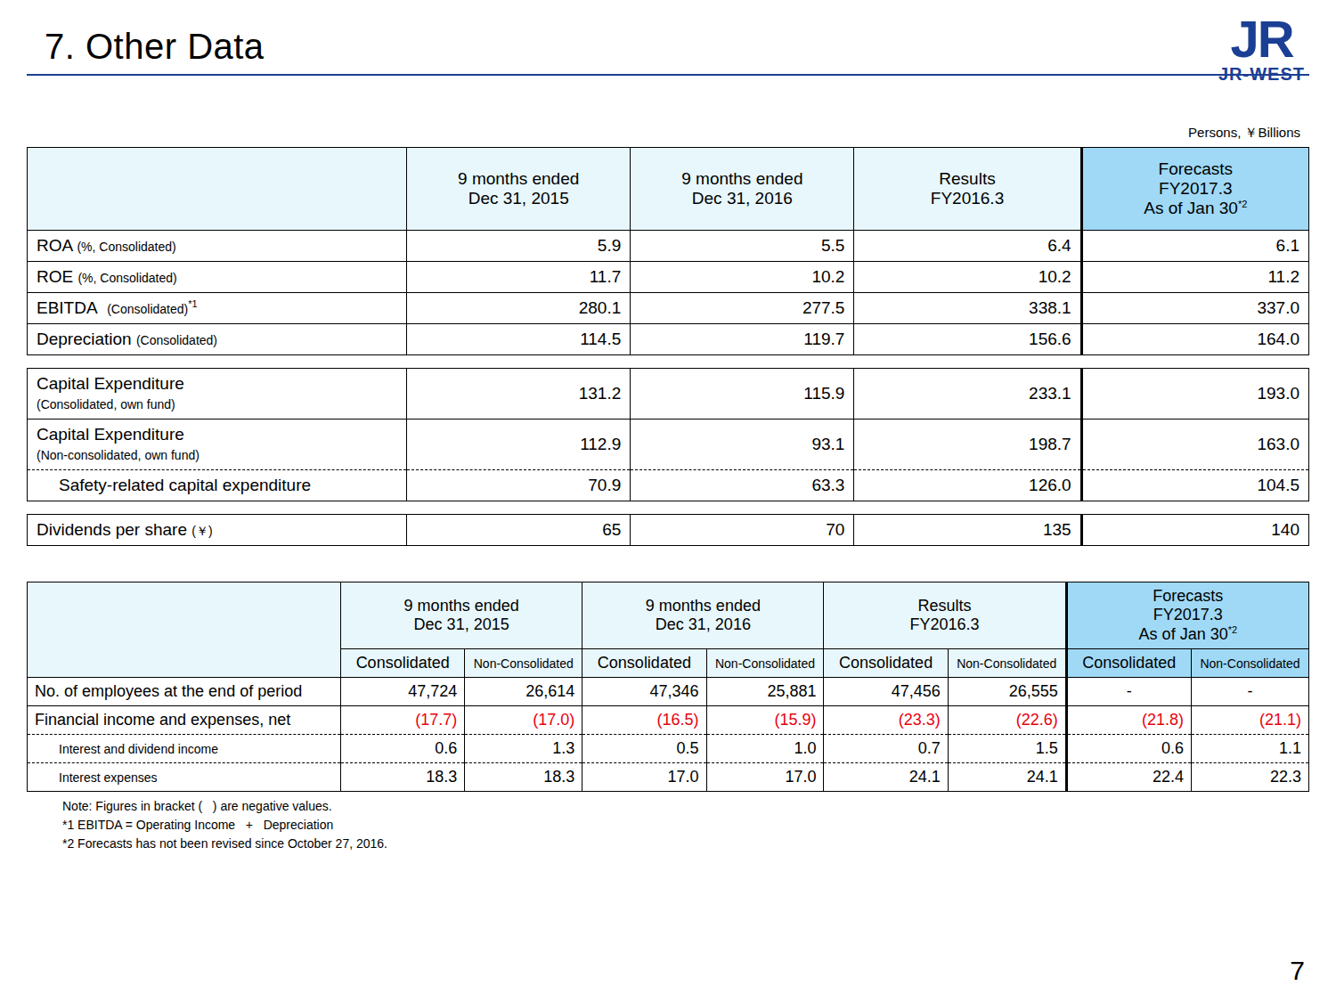7. Other Data
JR
JR-WEST
Persons, ￥Billions
| | 9 months ended Dec 31, 2015 | 9 months ended Dec 31, 2016 | Results FY2016.3 | Forecasts FY2017.3 As of Jan 30 *2 |
| --- | --- | --- | --- | --- |
| ROA (%, Consolidated) | 5.9 | 5.5 | 6.4 | 6.1 |
| ROE (%, Consolidated) | 11.7 | 10.2 | 10.2 | 11.2 |
| EBITDA (Consolidated) *1 | 280.1 | 277.5 | 338.1 | 337.0 |
| Depreciation (Consolidated) | 114.5 | 119.7 | 156.6 | 164.0 |
| Capital Expenditure (Consolidated, own fund) | 131.2 | 115.9 | 233.1 | 193.0 |
| Capital Expenditure (Non-consolidated, own fund) | 112.9 | 93.1 | 198.7 | 163.0 |
| Safety-related capital expenditure | 70.9 | 63.3 | 126.0 | 104.5 |
| Dividends per share (￥) | 65 | 70 | 135 | 140 |
| | 9 months ended Dec 31, 2015 | 9 months ended Dec 31, 2016 | Results FY2016.3 | Forecasts FY2017.3 As of Jan 30 *2 |
| --- | --- | --- | --- | --- |
| Consolidated | Non-Consolidated | Consolidated | Non-Consolidated | Consolidated | Non-Consolidated | Consolidated | Non-Consolidated |
| No. of employees at the end of period | 47,724 | 26,614 | 47,346 | 25,881 | 47,456 | 26,555 | - | - |
| Financial income and expenses, net | (17.7) | (17.0) | (16.5) | (15.9) | (23.3) | (22.6) | (21.8) | (21.1) |
| Interest and dividend income | 0.6 | 1.3 | 0.5 | 1.0 | 0.7 | 1.5 | 0.6 | 1.1 |
| Interest expenses | 18.3 | 18.3 | 17.0 | 17.0 | 24.1 | 24.1 | 22.4 | 22.3 |
Note: Figures in bracket ( ) are negative values.
*1 EBITDA = Operating Income + Depreciation
*2 Forecasts has not been revised since October 27, 2016.
7